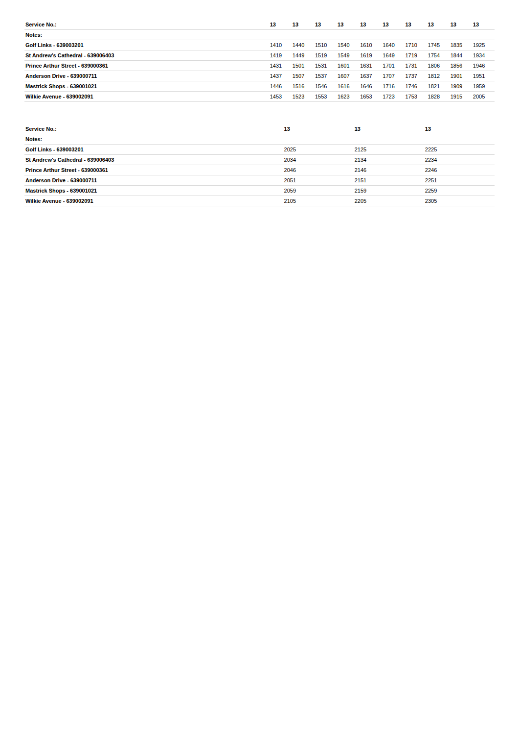| Service No.: | 13 | 13 | 13 | 13 | 13 | 13 | 13 | 13 | 13 | 13 |
| --- | --- | --- | --- | --- | --- | --- | --- | --- | --- | --- |
| Notes: | | | | | | | | | | |
| Golf Links - 639003201 | 1410 | 1440 | 1510 | 1540 | 1610 | 1640 | 1710 | 1745 | 1835 | 1925 |
| St Andrew's Cathedral - 639006403 | 1419 | 1449 | 1519 | 1549 | 1619 | 1649 | 1719 | 1754 | 1844 | 1934 |
| Prince Arthur Street - 639000361 | 1431 | 1501 | 1531 | 1601 | 1631 | 1701 | 1731 | 1806 | 1856 | 1946 |
| Anderson Drive - 639000711 | 1437 | 1507 | 1537 | 1607 | 1637 | 1707 | 1737 | 1812 | 1901 | 1951 |
| Mastrick Shops - 639001021 | 1446 | 1516 | 1546 | 1616 | 1646 | 1716 | 1746 | 1821 | 1909 | 1959 |
| Wilkie Avenue - 639002091 | 1453 | 1523 | 1553 | 1623 | 1653 | 1723 | 1753 | 1828 | 1915 | 2005 |
| Service No.: | 13 | 13 | 13 |
| --- | --- | --- | --- |
| Notes: | | | |
| Golf Links - 639003201 | 2025 | 2125 | 2225 |
| St Andrew's Cathedral - 639006403 | 2034 | 2134 | 2234 |
| Prince Arthur Street - 639000361 | 2046 | 2146 | 2246 |
| Anderson Drive - 639000711 | 2051 | 2151 | 2251 |
| Mastrick Shops - 639001021 | 2059 | 2159 | 2259 |
| Wilkie Avenue - 639002091 | 2105 | 2205 | 2305 |